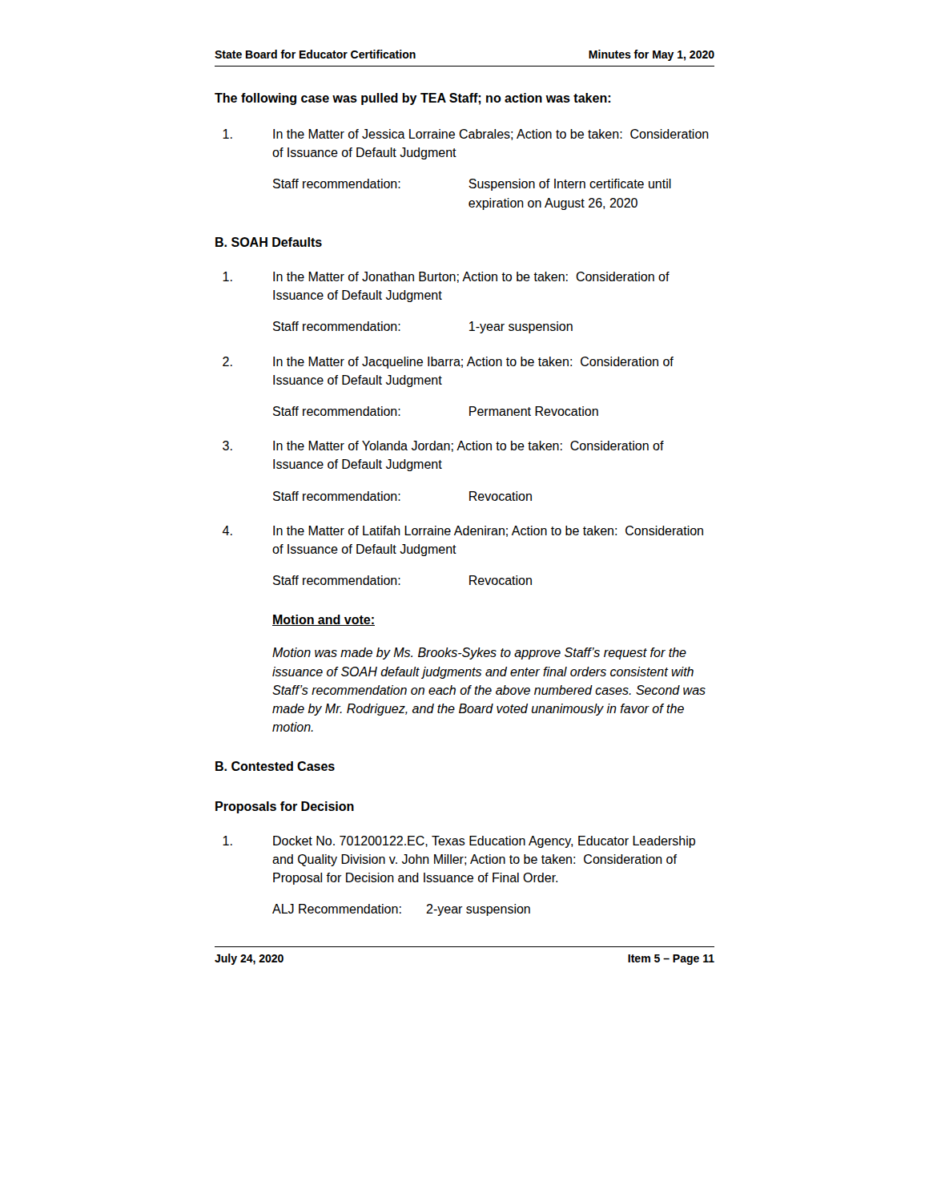State Board for Educator Certification Minutes for May 1, 2020
The following case was pulled by TEA Staff; no action was taken:
1. In the Matter of Jessica Lorraine Cabrales; Action to be taken: Consideration of Issuance of Default Judgment
Staff recommendation: Suspension of Intern certificate until expiration on August 26, 2020
B. SOAH Defaults
1. In the Matter of Jonathan Burton; Action to be taken: Consideration of Issuance of Default Judgment
Staff recommendation: 1-year suspension
2. In the Matter of Jacqueline Ibarra; Action to be taken: Consideration of Issuance of Default Judgment
Staff recommendation: Permanent Revocation
3. In the Matter of Yolanda Jordan; Action to be taken: Consideration of Issuance of Default Judgment
Staff recommendation: Revocation
4. In the Matter of Latifah Lorraine Adeniran; Action to be taken: Consideration of Issuance of Default Judgment
Staff recommendation: Revocation
Motion and vote:
Motion was made by Ms. Brooks-Sykes to approve Staff’s request for the issuance of SOAH default judgments and enter final orders consistent with Staff’s recommendation on each of the above numbered cases. Second was made by Mr. Rodriguez, and the Board voted unanimously in favor of the motion.
B. Contested Cases
Proposals for Decision
1. Docket No. 701200122.EC, Texas Education Agency, Educator Leadership and Quality Division v. John Miller; Action to be taken: Consideration of Proposal for Decision and Issuance of Final Order.
ALJ Recommendation: 2-year suspension
July 24, 2020 Item 5 – Page 11